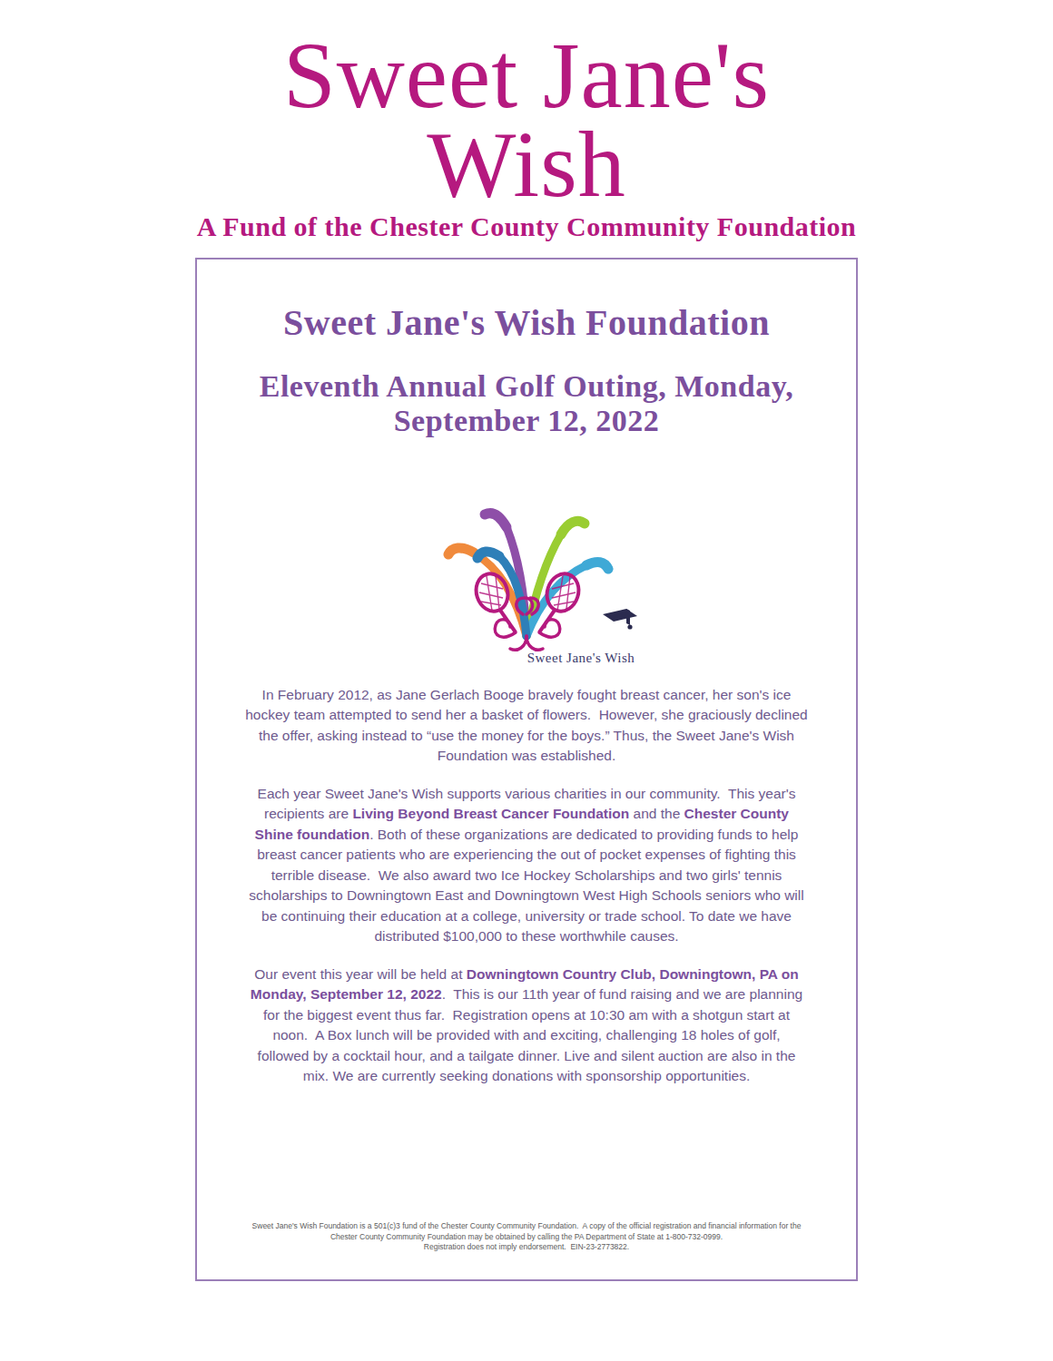Sweet Jane's Wish
A Fund of the Chester County Community Foundation
Sweet Jane's Wish Foundation
Eleventh Annual Golf Outing, Monday, September 12, 2022
Sweet Jane's Wish
In February 2012, as Jane Gerlach Booge bravely fought breast cancer, her son's ice hockey team attempted to send her a basket of flowers. However, she graciously declined the offer, asking instead to “use the money for the boys.” Thus, the Sweet Jane's Wish Foundation was established.
Each year Sweet Jane's Wish supports various charities in our community. This year's recipients are Living Beyond Breast Cancer Foundation and the Chester County Shine foundation. Both of these organizations are dedicated to providing funds to help breast cancer patients who are experiencing the out of pocket expenses of fighting this terrible disease. We also award two Ice Hockey Scholarships and two girls' tennis scholarships to Downingtown East and Downingtown West High Schools seniors who will be continuing their education at a college, university or trade school. To date we have distributed $100,000 to these worthwhile causes.
Our event this year will be held at Downingtown Country Club, Downingtown, PA on Monday, September 12, 2022. This is our 11th year of fund raising and we are planning for the biggest event thus far. Registration opens at 10:30 am with a shotgun start at noon. A Box lunch will be provided with and exciting, challenging 18 holes of golf, followed by a cocktail hour, and a tailgate dinner. Live and silent auction are also in the mix. We are currently seeking donations with sponsorship opportunities.
Sweet Jane's Wish Foundation is a 501(c)3 fund of the Chester County Community Foundation. A copy of the official registration and financial information for the
Chester County Community Foundation may be obtained by calling the PA Department of State at 1-800-732-0999.
Registration does not imply endorsement. EIN-23-2773822.